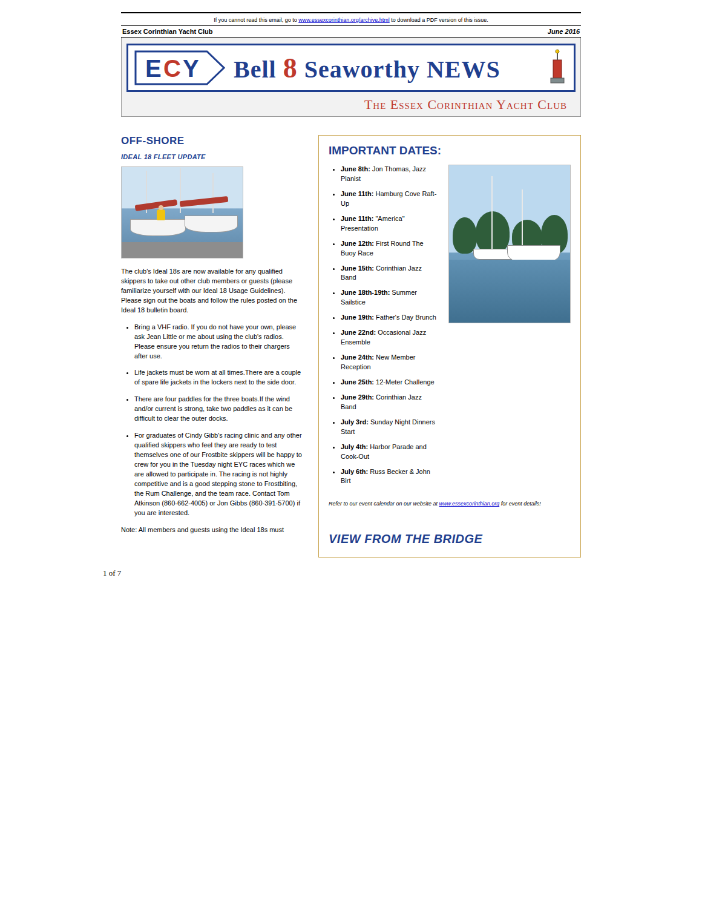If you cannot read this email, go to www.essexcorinthian.org/archive.html to download a PDF version of this issue.
Essex Corinthian Yacht Club June 2016
E C Y
Bell 8 Seaworthy NEWS
The Essex Corinthian Yacht Club
OFF-SHORE
IDEAL 18 FLEET UPDATE
The club's Ideal 18s are now available for any qualified skippers to take out other club members or guests (please familiarize yourself with our Ideal 18 Usage Guidelines). Please sign out the boats and follow the rules posted on the Ideal 18 bulletin board.
Bring a VHF radio. If you do not have your own, please ask Jean Little or me about using the club's radios. Please ensure you return the radios to their chargers after use.
Life jackets must be worn at all times.There are a couple of spare life jackets in the lockers next to the side door.
There are four paddles for the three boats.If the wind and/or current is strong, take two paddles as it can be difficult to clear the outer docks.
For graduates of Cindy Gibb's racing clinic and any other qualified skippers who feel they are ready to test themselves one of our Frostbite skippers will be happy to crew for you in the Tuesday night EYC races which we are allowed to participate in. The racing is not highly competitive and is a good stepping stone to Frostbiting, the Rum Challenge, and the team race. Contact Tom Atkinson (860-662-4005) or Jon Gibbs (860-391-5700) if you are interested.
Note: All members and guests using the Ideal 18s must
IMPORTANT DATES:
June 8th: Jon Thomas, Jazz Pianist
June 11th: Hamburg Cove Raft-Up
June 11th: "America" Presentation
June 12th: First Round The Buoy Race
June 15th: Corinthian Jazz Band
June 18th-19th: Summer Sailstice
June 19th: Father's Day Brunch
June 22nd: Occasional Jazz Ensemble
June 24th: New Member Reception
June 25th: 12-Meter Challenge
June 29th: Corinthian Jazz Band
July 3rd: Sunday Night Dinners Start
July 4th: Harbor Parade and Cook-Out
July 6th: Russ Becker & John Birt
Refer to our event calendar on our website at www.essexcorinthian.org for event details!
VIEW FROM THE BRIDGE
1 of 7